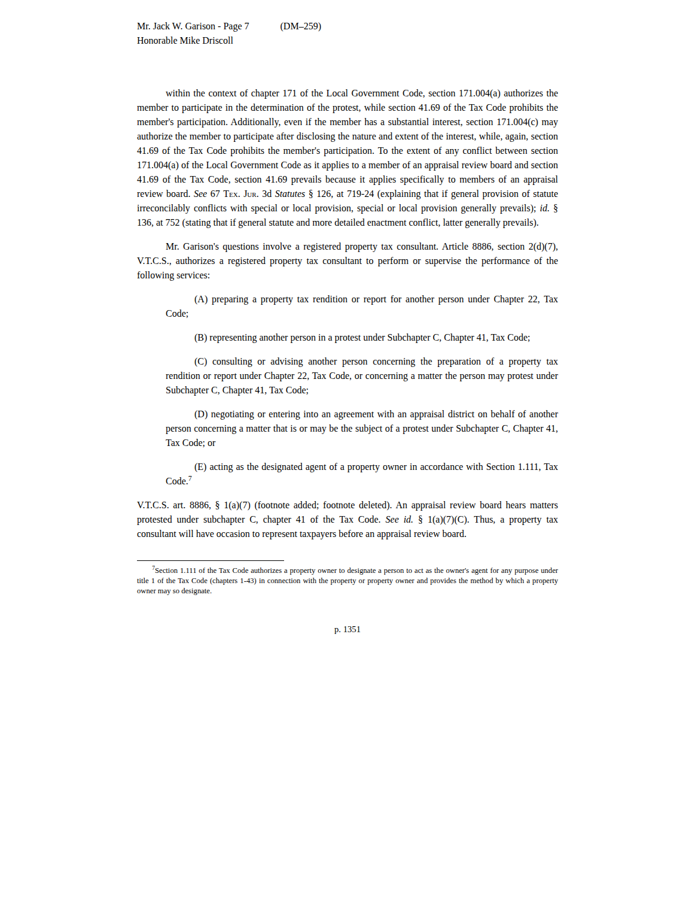Mr. Jack W. Garison - Page 7
Honorable Mike Driscoll
(DM–259)
within the context of chapter 171 of the Local Government Code, section 171.004(a) authorizes the member to participate in the determination of the protest, while section 41.69 of the Tax Code prohibits the member's participation. Additionally, even if the member has a substantial interest, section 171.004(c) may authorize the member to participate after disclosing the nature and extent of the interest, while, again, section 41.69 of the Tax Code prohibits the member's participation. To the extent of any conflict between section 171.004(a) of the Local Government Code as it applies to a member of an appraisal review board and section 41.69 of the Tax Code, section 41.69 prevails because it applies specifically to members of an appraisal review board. See 67 Tex. Jur. 3d Statutes § 126, at 719-24 (explaining that if general provision of statute irreconcilably conflicts with special or local provision, special or local provision generally prevails); id. § 136, at 752 (stating that if general statute and more detailed enactment conflict, latter generally prevails).
Mr. Garison's questions involve a registered property tax consultant. Article 8886, section 2(d)(7), V.T.C.S., authorizes a registered property tax consultant to perform or supervise the performance of the following services:
(A) preparing a property tax rendition or report for another person under Chapter 22, Tax Code;
(B) representing another person in a protest under Subchapter C, Chapter 41, Tax Code;
(C) consulting or advising another person concerning the preparation of a property tax rendition or report under Chapter 22, Tax Code, or concerning a matter the person may protest under Subchapter C, Chapter 41, Tax Code;
(D) negotiating or entering into an agreement with an appraisal district on behalf of another person concerning a matter that is or may be the subject of a protest under Subchapter C, Chapter 41, Tax Code; or
(E) acting as the designated agent of a property owner in accordance with Section 1.111, Tax Code.7
V.T.C.S. art. 8886, § 1(a)(7) (footnote added; footnote deleted). An appraisal review board hears matters protested under subchapter C, chapter 41 of the Tax Code. See id. § 1(a)(7)(C). Thus, a property tax consultant will have occasion to represent taxpayers before an appraisal review board.
7Section 1.111 of the Tax Code authorizes a property owner to designate a person to act as the owner's agent for any purpose under title 1 of the Tax Code (chapters 1-43) in connection with the property or property owner and provides the method by which a property owner may so designate.
p. 1351